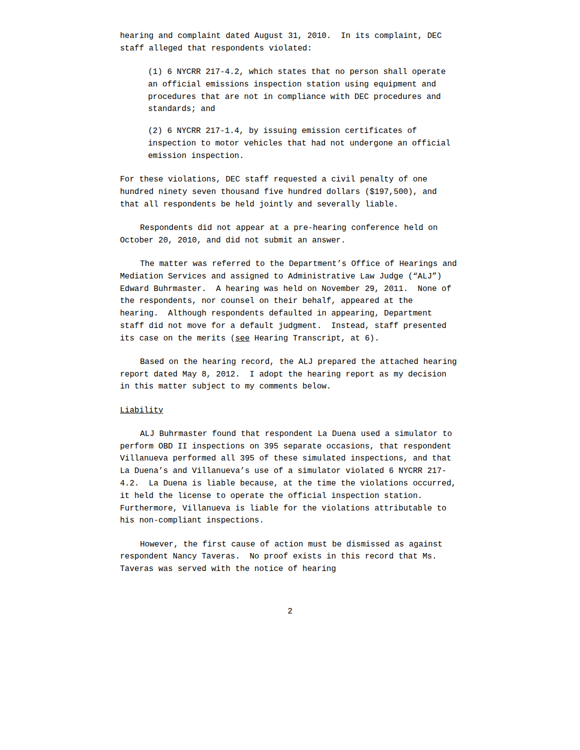hearing and complaint dated August 31, 2010. In its complaint, DEC staff alleged that respondents violated:
(1) 6 NYCRR 217-4.2, which states that no person shall operate an official emissions inspection station using equipment and procedures that are not in compliance with DEC procedures and standards; and
(2) 6 NYCRR 217-1.4, by issuing emission certificates of inspection to motor vehicles that had not undergone an official emission inspection.
For these violations, DEC staff requested a civil penalty of one hundred ninety seven thousand five hundred dollars ($197,500), and that all respondents be held jointly and severally liable.
Respondents did not appear at a pre-hearing conference held on October 20, 2010, and did not submit an answer.
The matter was referred to the Department’s Office of Hearings and Mediation Services and assigned to Administrative Law Judge (“ALJ”) Edward Buhrmaster. A hearing was held on November 29, 2011. None of the respondents, nor counsel on their behalf, appeared at the hearing. Although respondents defaulted in appearing, Department staff did not move for a default judgment. Instead, staff presented its case on the merits (see Hearing Transcript, at 6).
Based on the hearing record, the ALJ prepared the attached hearing report dated May 8, 2012. I adopt the hearing report as my decision in this matter subject to my comments below.
Liability
ALJ Buhrmaster found that respondent La Duena used a simulator to perform OBD II inspections on 395 separate occasions, that respondent Villanueva performed all 395 of these simulated inspections, and that La Duena’s and Villanueva’s use of a simulator violated 6 NYCRR 217-4.2. La Duena is liable because, at the time the violations occurred, it held the license to operate the official inspection station. Furthermore, Villanueva is liable for the violations attributable to his non-compliant inspections.
However, the first cause of action must be dismissed as against respondent Nancy Taveras. No proof exists in this record that Ms. Taveras was served with the notice of hearing
2